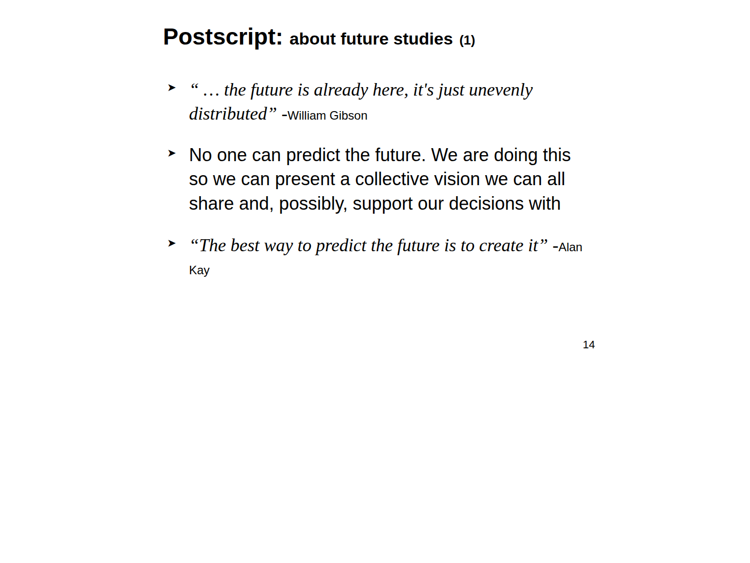Postscript: about future studies (1)
“ … the future is already here, it's just unevenly distributed” -William Gibson
No one can predict the future. We are doing this so we can present a collective vision we can all share and, possibly, support our decisions with
“The best way to predict the future is to create it” -Alan Kay
14